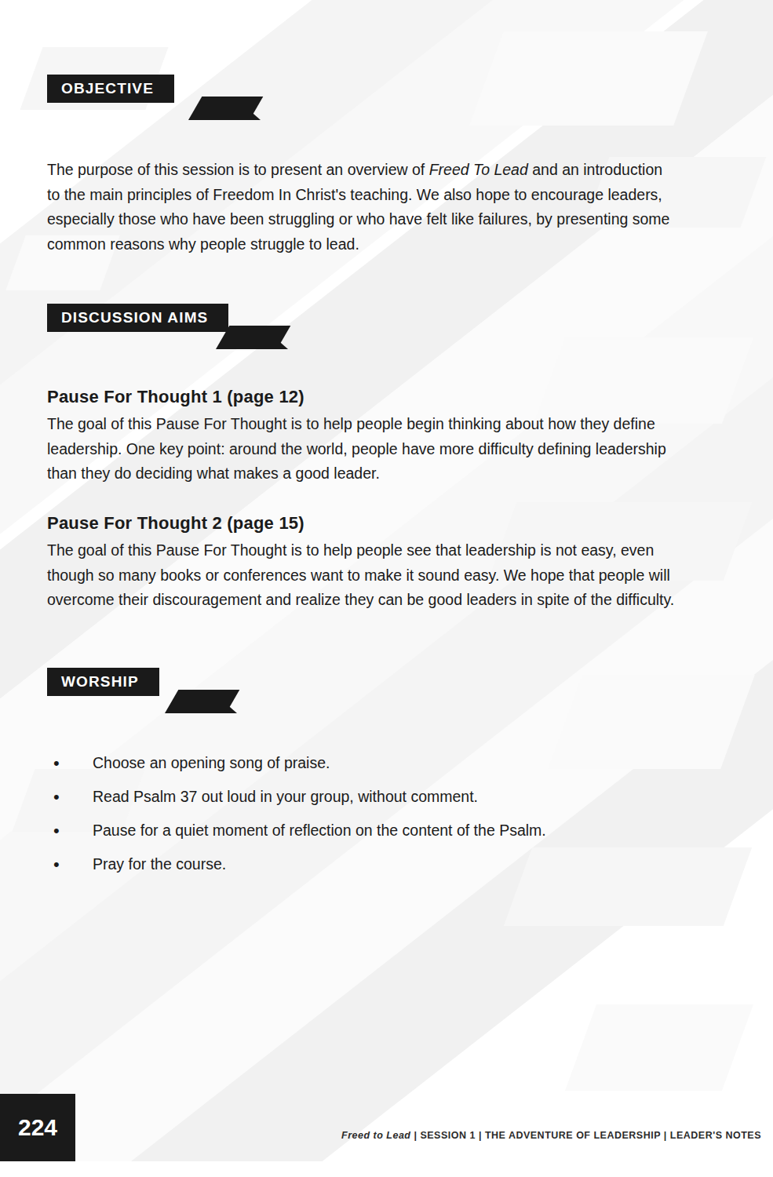OBJECTIVE
The purpose of this session is to present an overview of Freed To Lead and an introduction to the main principles of Freedom In Christ's teaching. We also hope to encourage leaders, especially those who have been struggling or who have felt like failures, by presenting some common reasons why people struggle to lead.
DISCUSSION AIMS
Pause For Thought 1 (page 12)
The goal of this Pause For Thought is to help people begin thinking about how they define leadership. One key point: around the world, people have more difficulty defining leadership than they do deciding what makes a good leader.
Pause For Thought 2 (page 15)
The goal of this Pause For Thought is to help people see that leadership is not easy, even though so many books or conferences want to make it sound easy. We hope that people will overcome their discouragement and realize they can be good leaders in spite of the difficulty.
WORSHIP
Choose an opening song of praise.
Read Psalm 37 out loud in your group, without comment.
Pause for a quiet moment of reflection on the content of the Psalm.
Pray for the course.
224
Freed to Lead | Session 1 | The Adventure of Leadership | Leader's Notes